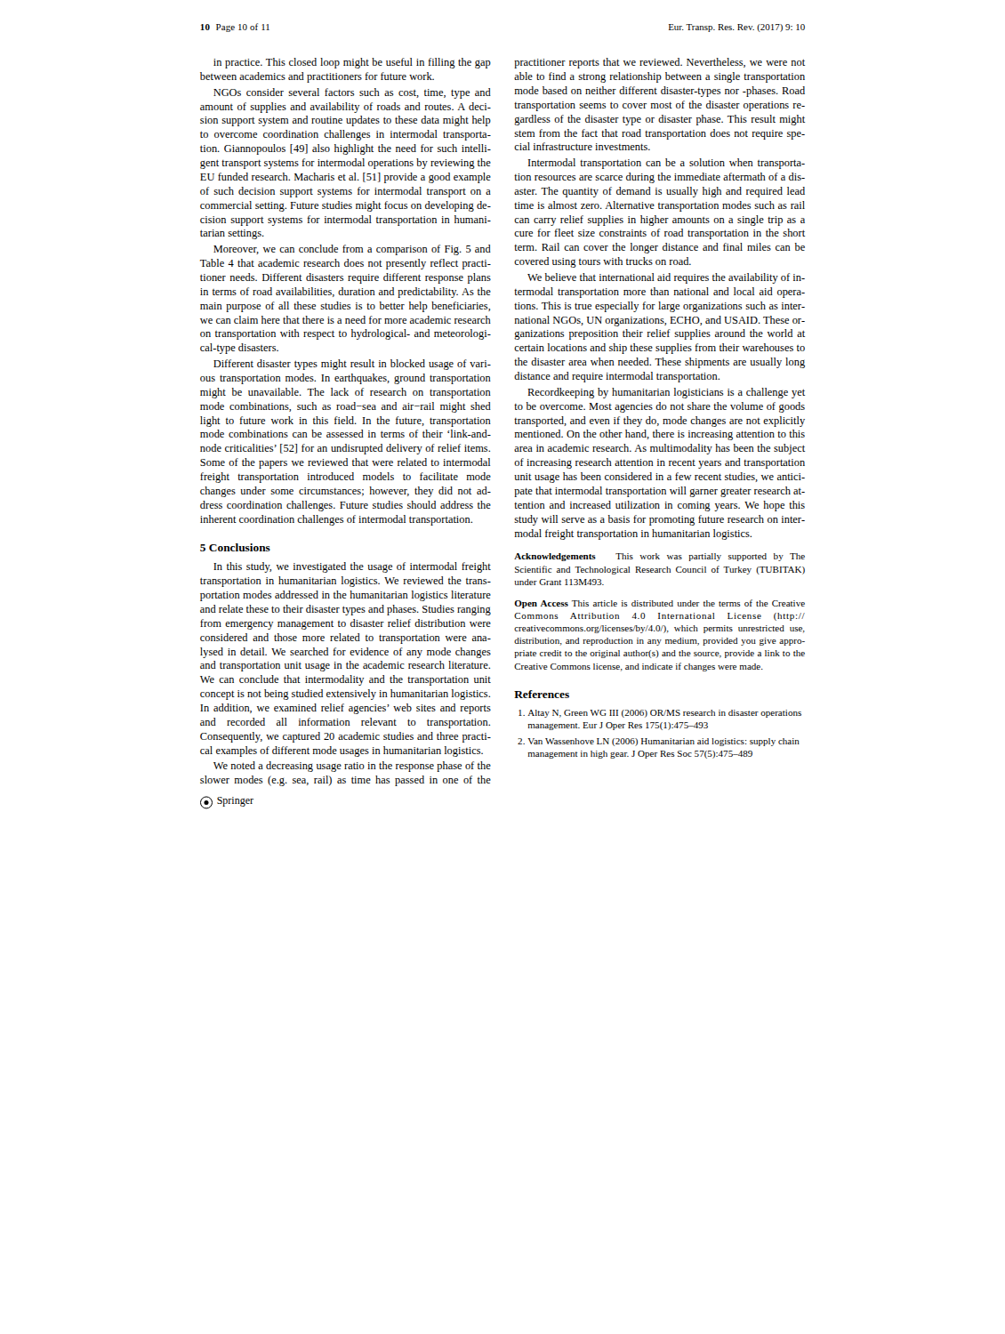10 Page 10 of 11
Eur. Transp. Res. Rev. (2017) 9: 10
in practice. This closed loop might be useful in filling the gap between academics and practitioners for future work.
NGOs consider several factors such as cost, time, type and amount of supplies and availability of roads and routes. A decision support system and routine updates to these data might help to overcome coordination challenges in intermodal transportation. Giannopoulos [49] also highlight the need for such intelligent transport systems for intermodal operations by reviewing the EU funded research. Macharis et al. [51] provide a good example of such decision support systems for intermodal transport on a commercial setting. Future studies might focus on developing decision support systems for intermodal transportation in humanitarian settings.
Moreover, we can conclude from a comparison of Fig. 5 and Table 4 that academic research does not presently reflect practitioner needs. Different disasters require different response plans in terms of road availabilities, duration and predictability. As the main purpose of all these studies is to better help beneficiaries, we can claim here that there is a need for more academic research on transportation with respect to hydrological- and meteorological-type disasters.
Different disaster types might result in blocked usage of various transportation modes. In earthquakes, ground transportation might be unavailable. The lack of research on transportation mode combinations, such as road−sea and air−rail might shed light to future work in this field. In the future, transportation mode combinations can be assessed in terms of their ‘link-and-node criticalities’ [52] for an undisrupted delivery of relief items. Some of the papers we reviewed that were related to intermodal freight transportation introduced models to facilitate mode changes under some circumstances; however, they did not address coordination challenges. Future studies should address the inherent coordination challenges of intermodal transportation.
5 Conclusions
In this study, we investigated the usage of intermodal freight transportation in humanitarian logistics. We reviewed the transportation modes addressed in the humanitarian logistics literature and relate these to their disaster types and phases. Studies ranging from emergency management to disaster relief distribution were considered and those more related to transportation were analysed in detail. We searched for evidence of any mode changes and transportation unit usage in the academic research literature. We can conclude that intermodality and the transportation unit concept is not being studied extensively in humanitarian logistics. In addition, we examined relief agencies’ web sites and reports and recorded all information relevant to transportation. Consequently, we captured 20 academic studies and three practical examples of different mode usages in humanitarian logistics.
We noted a decreasing usage ratio in the response phase of the slower modes (e.g. sea, rail) as time has passed in one of the practitioner reports that we reviewed. Nevertheless, we were not able to find a strong relationship between a single transportation mode based on neither different disaster-types nor -phases. Road transportation seems to cover most of the disaster operations regardless of the disaster type or disaster phase. This result might stem from the fact that road transportation does not require special infrastructure investments.
Intermodal transportation can be a solution when transportation resources are scarce during the immediate aftermath of a disaster. The quantity of demand is usually high and required lead time is almost zero. Alternative transportation modes such as rail can carry relief supplies in higher amounts on a single trip as a cure for fleet size constraints of road transportation in the short term. Rail can cover the longer distance and final miles can be covered using tours with trucks on road.
We believe that international aid requires the availability of intermodal transportation more than national and local aid operations. This is true especially for large organizations such as international NGOs, UN organizations, ECHO, and USAID. These organizations preposition their relief supplies around the world at certain locations and ship these supplies from their warehouses to the disaster area when needed. These shipments are usually long distance and require intermodal transportation.
Recordkeeping by humanitarian logisticians is a challenge yet to be overcome. Most agencies do not share the volume of goods transported, and even if they do, mode changes are not explicitly mentioned. On the other hand, there is increasing attention to this area in academic research. As multimodality has been the subject of increasing research attention in recent years and transportation unit usage has been considered in a few recent studies, we anticipate that intermodal transportation will garner greater research attention and increased utilization in coming years. We hope this study will serve as a basis for promoting future research on intermodal freight transportation in humanitarian logistics.
Acknowledgements This work was partially supported by The Scientific and Technological Research Council of Turkey (TUBITAK) under Grant 113M493.
Open Access This article is distributed under the terms of the Creative Commons Attribution 4.0 International License (http:// creativecommons.org/licenses/by/4.0/), which permits unrestricted use, distribution, and reproduction in any medium, provided you give appropriate credit to the original author(s) and the source, provide a link to the Creative Commons license, and indicate if changes were made.
References
Altay N, Green WG III (2006) OR/MS research in disaster operations management. Eur J Oper Res 175(1):475–493
Van Wassenhove LN (2006) Humanitarian aid logistics: supply chain management in high gear. J Oper Res Soc 57(5):475–489
Springer